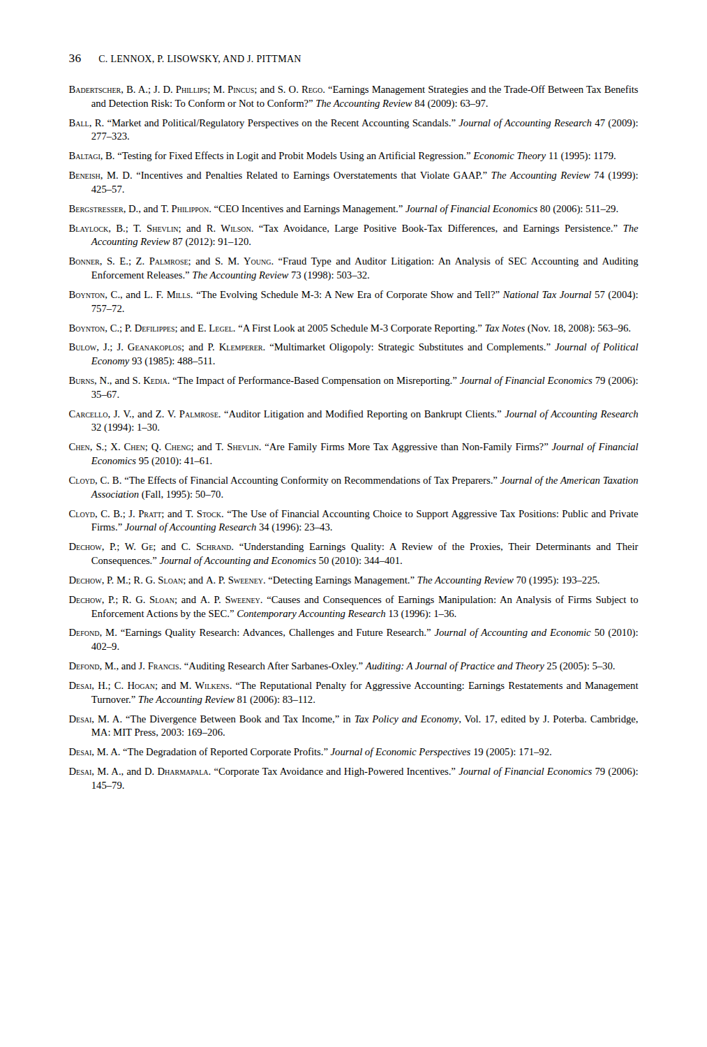36 C. LENNOX, P. LISOWSKY, AND J. PITTMAN
Badertscher, B. A.; J. D. Phillips; M. Pincus; and S. O. Rego. “Earnings Management Strategies and the Trade-Off Between Tax Benefits and Detection Risk: To Conform or Not to Conform?” The Accounting Review 84 (2009): 63–97.
Ball, R. “Market and Political/Regulatory Perspectives on the Recent Accounting Scandals.” Journal of Accounting Research 47 (2009): 277–323.
Baltagi, B. “Testing for Fixed Effects in Logit and Probit Models Using an Artificial Regression.” Economic Theory 11 (1995): 1179.
Beneish, M. D. “Incentives and Penalties Related to Earnings Overstatements that Violate GAAP.” The Accounting Review 74 (1999): 425–57.
Bergstresser, D., and T. Philippon. “CEO Incentives and Earnings Management.” Journal of Financial Economics 80 (2006): 511–29.
Blaylock, B.; T. Shevlin; and R. Wilson. “Tax Avoidance, Large Positive Book-Tax Differences, and Earnings Persistence.” The Accounting Review 87 (2012): 91–120.
Bonner, S. E.; Z. Palmrose; and S. M. Young. “Fraud Type and Auditor Litigation: An Analysis of SEC Accounting and Auditing Enforcement Releases.” The Accounting Review 73 (1998): 503–32.
Boynton, C., and L. F. Mills. “The Evolving Schedule M-3: A New Era of Corporate Show and Tell?” National Tax Journal 57 (2004): 757–72.
Boynton, C.; P. Defilippes; and E. Legel. “A First Look at 2005 Schedule M-3 Corporate Reporting.” Tax Notes (Nov. 18, 2008): 563–96.
Bulow, J.; J. Geanakoplos; and P. Klemperer. “Multimarket Oligopoly: Strategic Substitutes and Complements.” Journal of Political Economy 93 (1985): 488–511.
Burns, N., and S. Kedia. “The Impact of Performance-Based Compensation on Misreporting.” Journal of Financial Economics 79 (2006): 35–67.
Carcello, J. V., and Z. V. Palmrose. “Auditor Litigation and Modified Reporting on Bankrupt Clients.” Journal of Accounting Research 32 (1994): 1–30.
Chen, S.; X. Chen; Q. Cheng; and T. Shevlin. “Are Family Firms More Tax Aggressive than Non-Family Firms?” Journal of Financial Economics 95 (2010): 41–61.
Cloyd, C. B. “The Effects of Financial Accounting Conformity on Recommendations of Tax Preparers.” Journal of the American Taxation Association (Fall, 1995): 50–70.
Cloyd, C. B.; J. Pratt; and T. Stock. “The Use of Financial Accounting Choice to Support Aggressive Tax Positions: Public and Private Firms.” Journal of Accounting Research 34 (1996): 23–43.
Dechow, P.; W. Ge; and C. Schrand. “Understanding Earnings Quality: A Review of the Proxies, Their Determinants and Their Consequences.” Journal of Accounting and Economics 50 (2010): 344–401.
Dechow, P. M.; R. G. Sloan; and A. P. Sweeney. “Detecting Earnings Management.” The Accounting Review 70 (1995): 193–225.
Dechow, P.; R. G. Sloan; and A. P. Sweeney. “Causes and Consequences of Earnings Manipulation: An Analysis of Firms Subject to Enforcement Actions by the SEC.” Contemporary Accounting Research 13 (1996): 1–36.
Defond, M. “Earnings Quality Research: Advances, Challenges and Future Research.” Journal of Accounting and Economic 50 (2010): 402–9.
Defond, M., and J. Francis. “Auditing Research After Sarbanes-Oxley.” Auditing: A Journal of Practice and Theory 25 (2005): 5–30.
Desai, H.; C. Hogan; and M. Wilkens. “The Reputational Penalty for Aggressive Accounting: Earnings Restatements and Management Turnover.” The Accounting Review 81 (2006): 83–112.
Desai, M. A. “The Divergence Between Book and Tax Income,” in Tax Policy and Economy, Vol. 17, edited by J. Poterba. Cambridge, MA: MIT Press, 2003: 169–206.
Desai, M. A. “The Degradation of Reported Corporate Profits.” Journal of Economic Perspectives 19 (2005): 171–92.
Desai, M. A., and D. Dharmapala. “Corporate Tax Avoidance and High-Powered Incentives.” Journal of Financial Economics 79 (2006): 145–79.